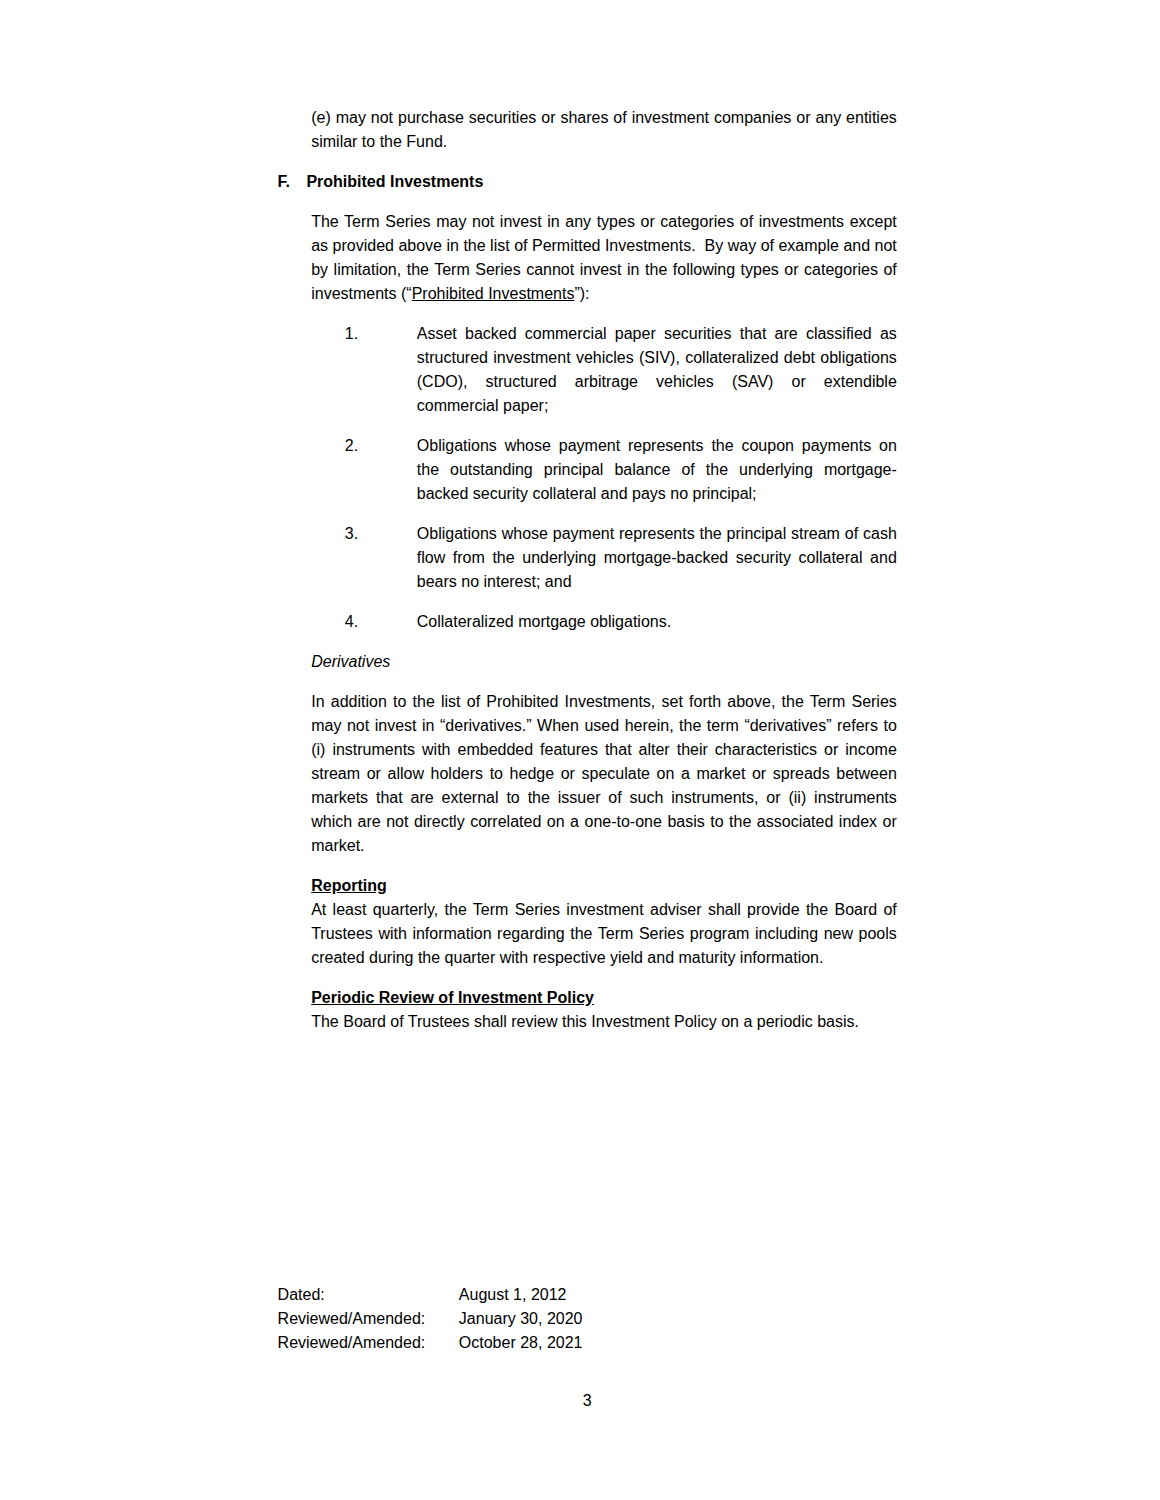(e) may not purchase securities or shares of investment companies or any entities similar to the Fund.
F. Prohibited Investments
The Term Series may not invest in any types or categories of investments except as provided above in the list of Permitted Investments. By way of example and not by limitation, the Term Series cannot invest in the following types or categories of investments (“Prohibited Investments”):
1.
Asset backed commercial paper securities that are classified as structured investment vehicles (SIV), collateralized debt obligations (CDO), structured arbitrage vehicles (SAV) or extendible commercial paper;
2.
Obligations whose payment represents the coupon payments on the outstanding principal balance of the underlying mortgage-backed security collateral and pays no principal;
3.
Obligations whose payment represents the principal stream of cash flow from the underlying mortgage-backed security collateral and bears no interest; and
4.
Collateralized mortgage obligations.
Derivatives
In addition to the list of Prohibited Investments, set forth above, the Term Series may not invest in “derivatives.” When used herein, the term “derivatives” refers to (i) instruments with embedded features that alter their characteristics or income stream or allow holders to hedge or speculate on a market or spreads between markets that are external to the issuer of such instruments, or (ii) instruments which are not directly correlated on a one-to-one basis to the associated index or market.
Reporting
At least quarterly, the Term Series investment adviser shall provide the Board of Trustees with information regarding the Term Series program including new pools created during the quarter with respective yield and maturity information.
Periodic Review of Investment Policy
The Board of Trustees shall review this Investment Policy on a periodic basis.
| Dated: | August 1, 2012 |
| Reviewed/Amended: | January 30, 2020 |
| Reviewed/Amended: | October 28, 2021 |
3